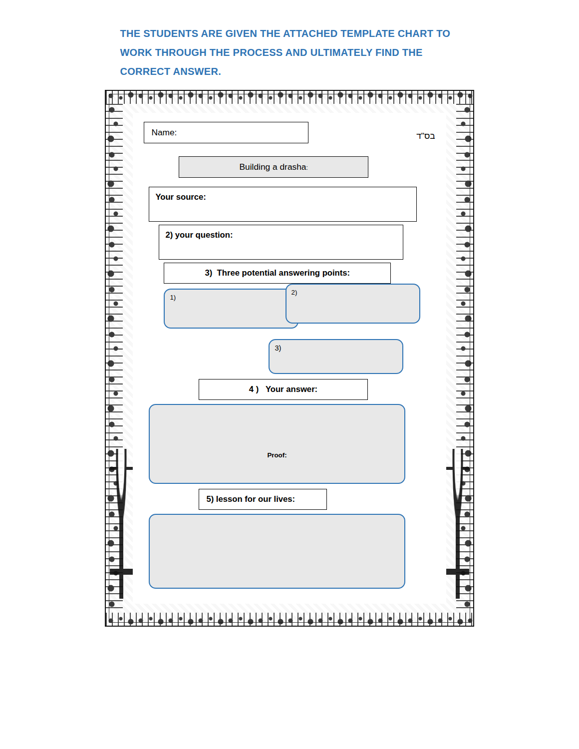THE STUDENTS ARE GIVEN THE ATTACHED TEMPLATE CHART TO WORK THROUGH THE PROCESS AND ULTIMATELY FIND THE CORRECT ANSWER.
Name: בס"ד
Building a drasha:
Your source:
2) your question:
3) Three potential answering points:
1)
2)
3)
4 ) Your answer:
Proof:
5) lesson for our lives: